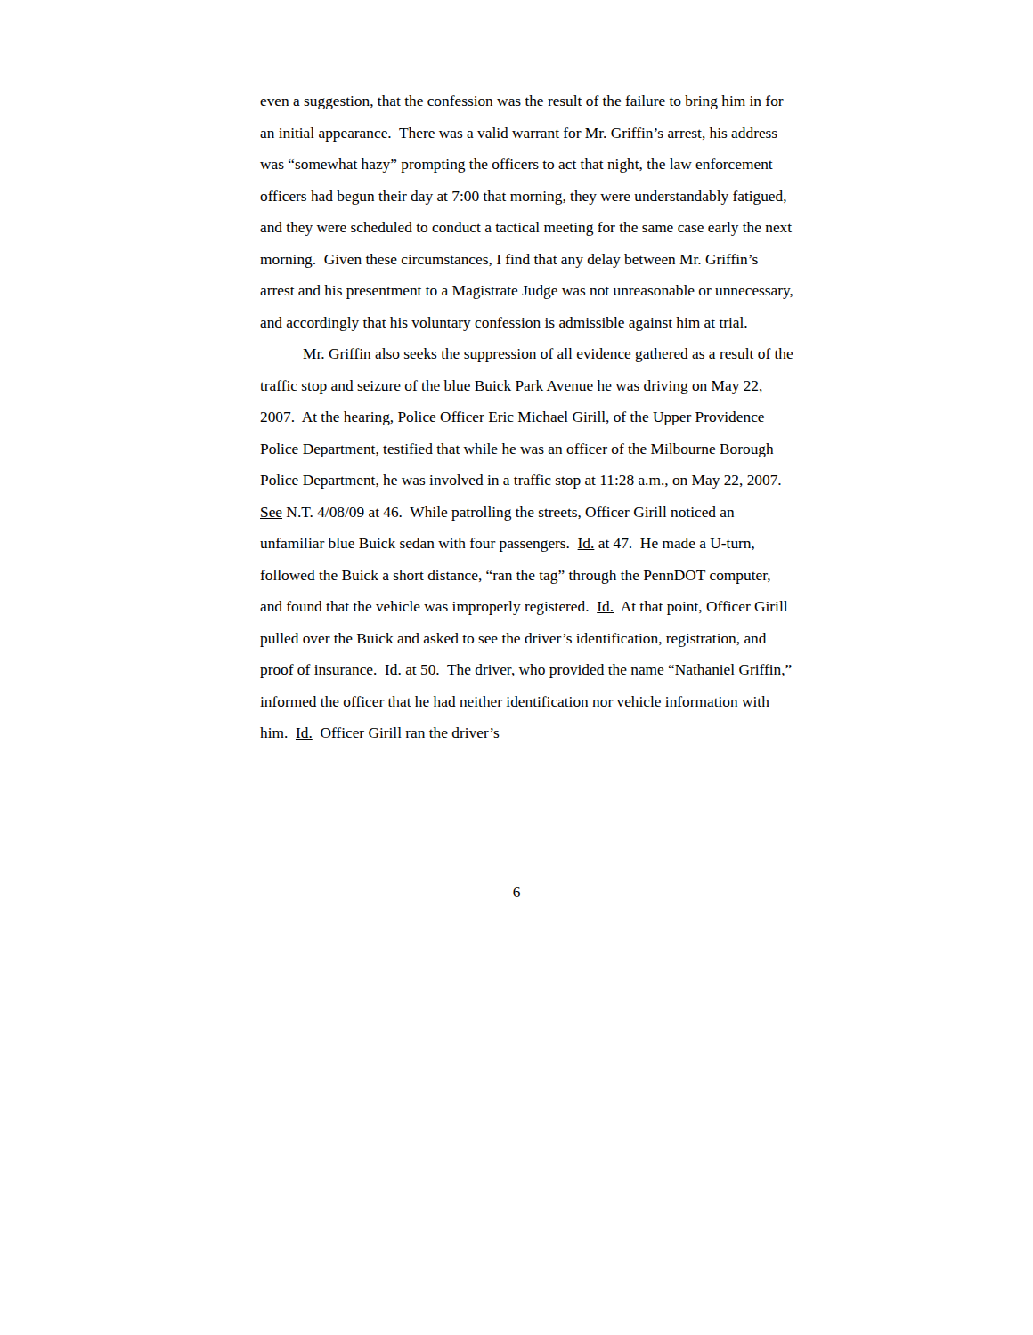even a suggestion, that the confession was the result of the failure to bring him in for an initial appearance. There was a valid warrant for Mr. Griffin’s arrest, his address was “somewhat hazy” prompting the officers to act that night, the law enforcement officers had begun their day at 7:00 that morning, they were understandably fatigued, and they were scheduled to conduct a tactical meeting for the same case early the next morning. Given these circumstances, I find that any delay between Mr. Griffin’s arrest and his presentment to a Magistrate Judge was not unreasonable or unnecessary, and accordingly that his voluntary confession is admissible against him at trial.
Mr. Griffin also seeks the suppression of all evidence gathered as a result of the traffic stop and seizure of the blue Buick Park Avenue he was driving on May 22, 2007. At the hearing, Police Officer Eric Michael Girill, of the Upper Providence Police Department, testified that while he was an officer of the Milbourne Borough Police Department, he was involved in a traffic stop at 11:28 a.m., on May 22, 2007. See N.T. 4/08/09 at 46. While patrolling the streets, Officer Girill noticed an unfamiliar blue Buick sedan with four passengers. Id. at 47. He made a U-turn, followed the Buick a short distance, “ran the tag” through the PennDOT computer, and found that the vehicle was improperly registered. Id. At that point, Officer Girill pulled over the Buick and asked to see the driver’s identification, registration, and proof of insurance. Id. at 50. The driver, who provided the name “Nathaniel Griffin,” informed the officer that he had neither identification nor vehicle information with him. Id. Officer Girill ran the driver’s
6